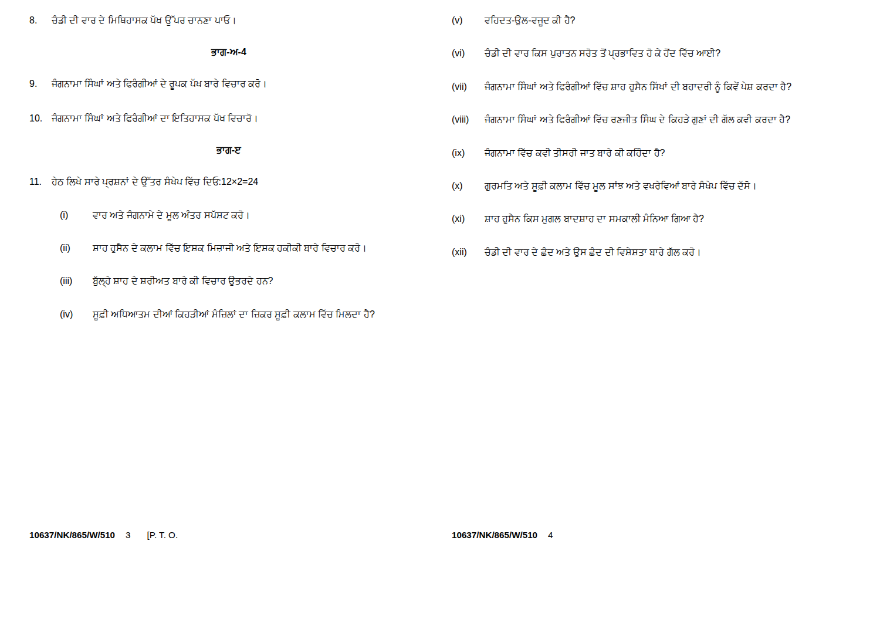8. ਚੰਡੀ ਦੀ ਵਾਰ ਦੇ ਮਿਥਿਹਾਸਕ ਪੱਖ ਉੱਪਰ ਚਾਨਣਾ ਪਾਓ।
ਭਾਗ-ਅ-4
9. ਜੰਗਨਾਮਾ ਸਿੰਘਾਂ ਅਤੇ ਫਿਰੰਗੀਆਂ ਦੇ ਰੂਪਕ ਪੱਖ ਬਾਰੇ ਵਿਚਾਰ ਕਰੋ।
10. ਜੰਗਨਾਮਾ ਸਿੰਘਾਂ ਅਤੇ ਫਿਰੰਗੀਆਂ ਦਾ ਇਤਿਹਾਸਕ ਪੱਖ ਵਿਚਾਰੋ।
ਭਾਗ-ੲ
11. ਹੇਠ ਲਿਖੇ ਸਾਰੇ ਪ੍ਰਸ਼ਨਾਂ ਦੇ ਉੱਤਰ ਸੰਖੇਪ ਵਿੱਚ ਦਿਓ: 12×2=24
(i) ਵਾਰ ਅਤੇ ਜੰਗਨਾਮੇ ਦੇ ਮੂਲ ਅੰਤਰ ਸਪੱਸ਼ਟ ਕਰੋ।
(ii) ਸ਼ਾਹ ਹੁਸੈਨ ਦੇ ਕਲਾਮ ਵਿੱਚ ਇਸ਼ਕ ਮਿਜ਼ਾਜੀ ਅਤੇ ਇਸ਼ਕ ਹਕੀਕੀ ਬਾਰੇ ਵਿਚਾਰ ਕਰੋ।
(iii) ਬੁੱਲ੍ਹੇ ਸ਼ਾਹ ਦੇ ਸ਼ਰੀਅਤ ਬਾਰੇ ਕੀ ਵਿਚਾਰ ਉਭਰਦੇ ਹਨ?
(iv) ਸੂਫ਼ੀ ਅਧਿਆਤਮ ਦੀਆਂ ਕਿਹੜੀਆਂ ਮੰਜ਼ਿਲਾਂ ਦਾ ਜ਼ਿਕਰ ਸੂਫ਼ੀ ਕਲਾਮ ਵਿੱਚ ਮਿਲਦਾ ਹੈ?
10637/NK/865/W/510 3 [P. T. O.
(v) ਵਹਿਦਤ-ਉਲ-ਵਜੂਦ ਕੀ ਹੈ?
(vi) ਚੰਡੀ ਦੀ ਵਾਰ ਕਿਸ ਪੁਰਾਤਨ ਸਰੋਤ ਤੋਂ ਪ੍ਰਭਾਵਿਤ ਹੋ ਕੇ ਹੋਂਦ ਵਿੱਚ ਆਈ?
(vii) ਜੰਗਨਾਮਾ ਸਿੰਘਾਂ ਅਤੇ ਫਿਰੰਗੀਆਂ ਵਿੱਚ ਸ਼ਾਹ ਹੁਸੈਨ ਸਿੱਖਾਂ ਦੀ ਬਹਾਦਰੀ ਨੂੰ ਕਿਵੇਂ ਪੇਸ਼ ਕਰਦਾ ਹੈ?
(viii) ਜੰਗਨਾਮਾ ਸਿੰਘਾਂ ਅਤੇ ਫਿਰੰਗੀਆਂ ਵਿੱਚ ਰਣਜੀਤ ਸਿੰਘ ਦੇ ਕਿਹੜੇ ਗੁਣਾਂ ਦੀ ਗੱਲ ਕਵੀ ਕਰਦਾ ਹੈ?
(ix) ਜੰਗਨਾਮਾ ਵਿੱਚ ਕਵੀ ਤੀਸਰੀ ਜਾਤ ਬਾਰੇ ਕੀ ਕਹਿੰਦਾ ਹੈ?
(x) ਗੁਰਮਤਿ ਅਤੇ ਸੂਫ਼ੀ ਕਲਾਮ ਵਿੱਚ ਮੂਲ ਸਾਂਝ ਅਤੇ ਵਖਰੇਵਿਆਂ ਬਾਰੇ ਸੰਖੇਪ ਵਿੱਚ ਦੱਸੋ।
(xi) ਸ਼ਾਹ ਹੁਸੈਨ ਕਿਸ ਮੁਗਲ ਬਾਦਸ਼ਾਹ ਦਾ ਸਮਕਾਲੀ ਮੰਨਿਆ ਗਿਆ ਹੈ?
(xii) ਚੰਡੀ ਦੀ ਵਾਰ ਦੇ ਛੰਦ ਅਤੇ ਉਸ ਛੰਦ ਦੀ ਵਿਸ਼ੇਸ਼ਤਾ ਬਾਰੇ ਗੱਲ ਕਰੋ।
10637/NK/865/W/510 4